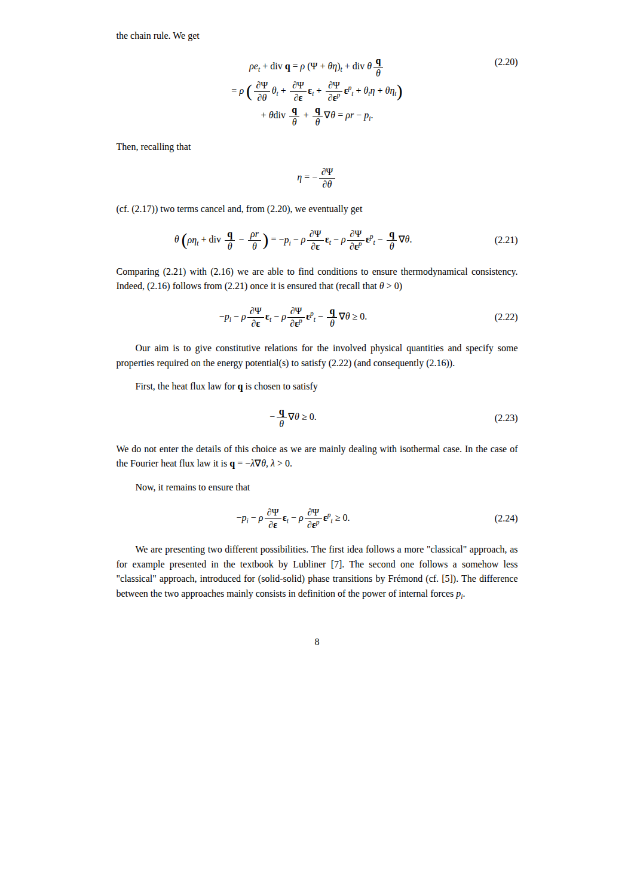the chain rule. We get
(2.20)
ρet + div q = ρ (Ψ + θη)t + div θqθ
= ρ (∂Ψ∂θ θt + ∂Ψ∂ε εt + ∂Ψ∂εp εpt + θtη + θηt)
+ θdiv qθ + qθ∇θ = ρr − pi.
Then, recalling that
η = −∂Ψ∂θ
(cf. (2.17)) two terms cancel and, from (2.20), we eventually get
θ (ρηt + div qθ − ρr θ) = −pi − ρ∂Ψ∂ε εt − ρ∂Ψ∂εp εpt − qθ∇θ.
(2.21)
Comparing (2.21) with (2.16) we are able to find conditions to ensure thermodynamical consistency. Indeed, (2.16) follows from (2.21) once it is ensured that (recall that θ > 0)
−pi − ρ∂Ψ∂ε εt − ρ∂Ψ∂εp εpt − qθ∇θ ≥ 0.
(2.22)
Our aim is to give constitutive relations for the involved physical quantities and specify some properties required on the energy potential(s) to satisfy (2.22) (and consequently (2.16)).
First, the heat flux law for q is chosen to satisfy
−qθ∇θ ≥ 0.
(2.23)
We do not enter the details of this choice as we are mainly dealing with isothermal case. In the case of the Fourier heat flux law it is q = −λ∇θ, λ > 0.
Now, it remains to ensure that
−pi − ρ∂Ψ∂ε εt − ρ∂Ψ∂εp εpt ≥ 0.
(2.24)
We are presenting two different possibilities. The first idea follows a more "classical" approach, as for example presented in the textbook by Lubliner [7]. The second one follows a somehow less "classical" approach, introduced for (solid-solid) phase transitions by Frémond (cf. [5]). The difference between the two approaches mainly consists in definition of the power of internal forces pi.
8